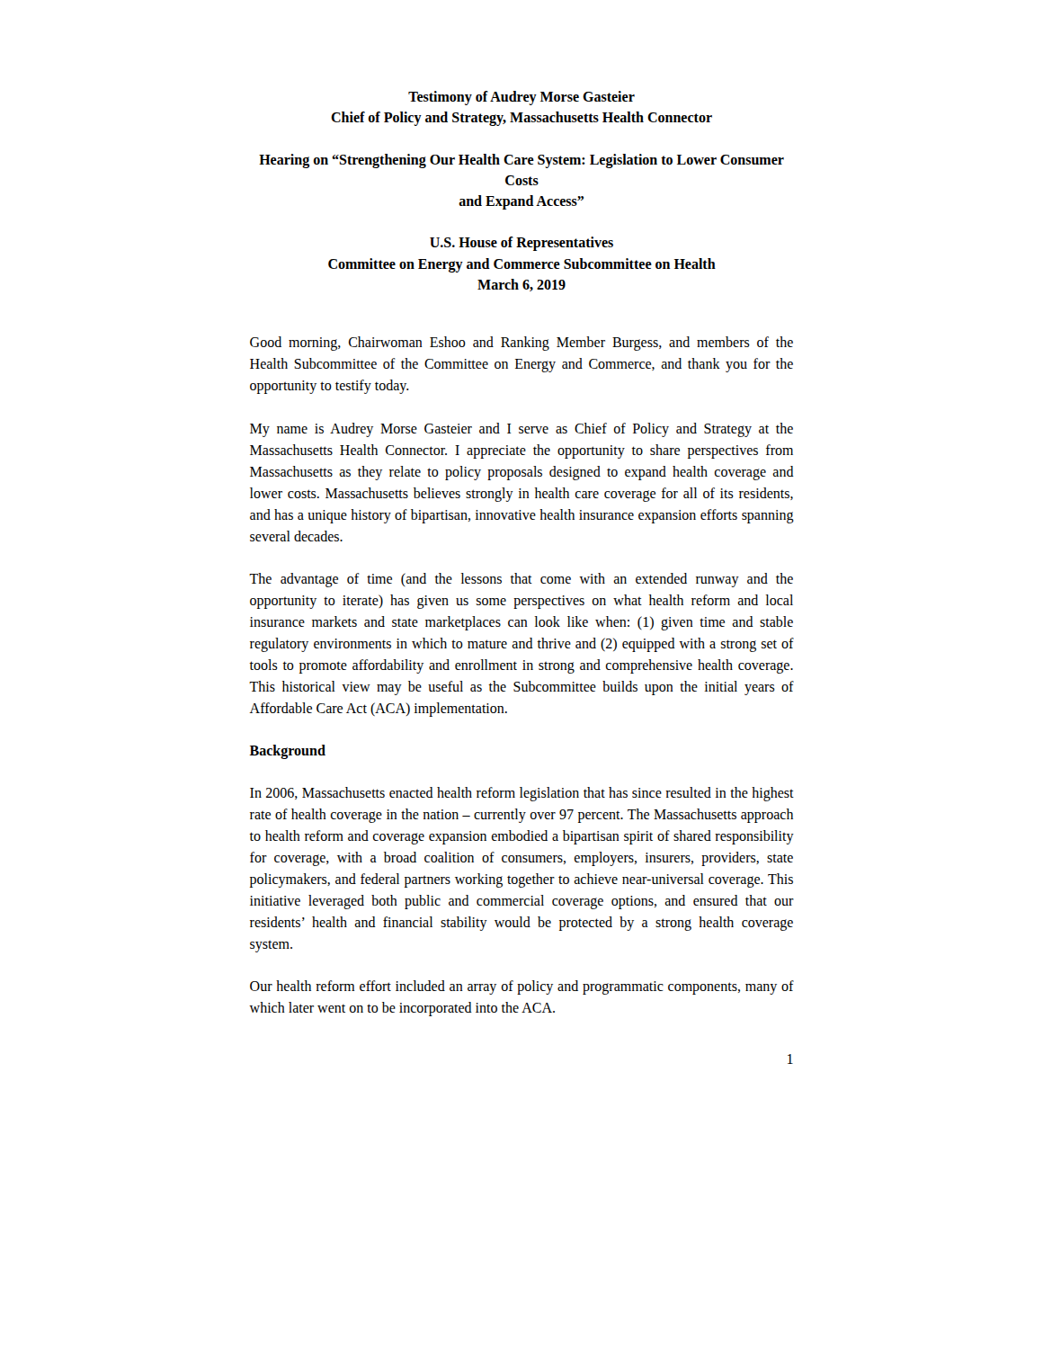Testimony of Audrey Morse Gasteier
Chief of Policy and Strategy, Massachusetts Health Connector
Hearing on “Strengthening Our Health Care System: Legislation to Lower Consumer Costs
and Expand Access”
U.S. House of Representatives
Committee on Energy and Commerce Subcommittee on Health
March 6, 2019
Good morning, Chairwoman Eshoo and Ranking Member Burgess, and members of the Health Subcommittee of the Committee on Energy and Commerce, and thank you for the opportunity to testify today.
My name is Audrey Morse Gasteier and I serve as Chief of Policy and Strategy at the Massachusetts Health Connector. I appreciate the opportunity to share perspectives from Massachusetts as they relate to policy proposals designed to expand health coverage and lower costs. Massachusetts believes strongly in health care coverage for all of its residents, and has a unique history of bipartisan, innovative health insurance expansion efforts spanning several decades.
The advantage of time (and the lessons that come with an extended runway and the opportunity to iterate) has given us some perspectives on what health reform and local insurance markets and state marketplaces can look like when: (1) given time and stable regulatory environments in which to mature and thrive and (2) equipped with a strong set of tools to promote affordability and enrollment in strong and comprehensive health coverage. This historical view may be useful as the Subcommittee builds upon the initial years of Affordable Care Act (ACA) implementation.
Background
In 2006, Massachusetts enacted health reform legislation that has since resulted in the highest rate of health coverage in the nation – currently over 97 percent. The Massachusetts approach to health reform and coverage expansion embodied a bipartisan spirit of shared responsibility for coverage, with a broad coalition of consumers, employers, insurers, providers, state policymakers, and federal partners working together to achieve near-universal coverage. This initiative leveraged both public and commercial coverage options, and ensured that our residents’ health and financial stability would be protected by a strong health coverage system.
Our health reform effort included an array of policy and programmatic components, many of which later went on to be incorporated into the ACA.
1